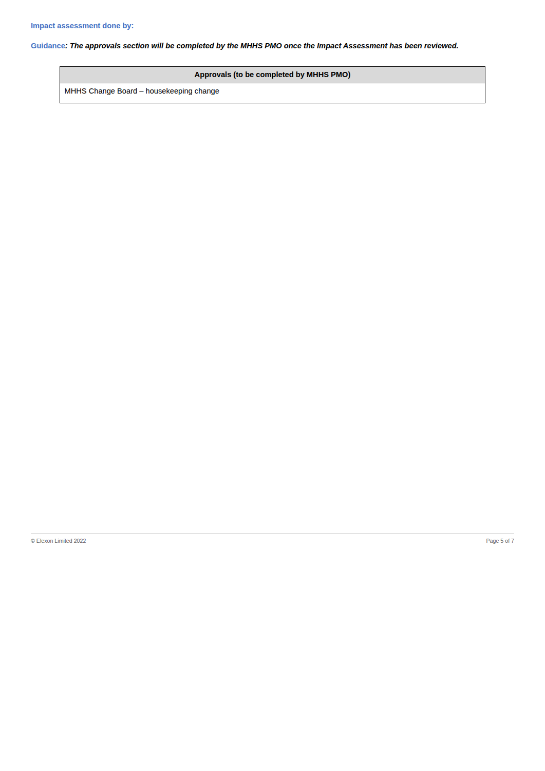Impact assessment done by:
Guidance: The approvals section will be completed by the MHHS PMO once the Impact Assessment has been reviewed.
| Approvals (to be completed by MHHS PMO) |
| --- |
| MHHS Change Board – housekeeping change |
© Elexon Limited 2022 Page 5 of 7